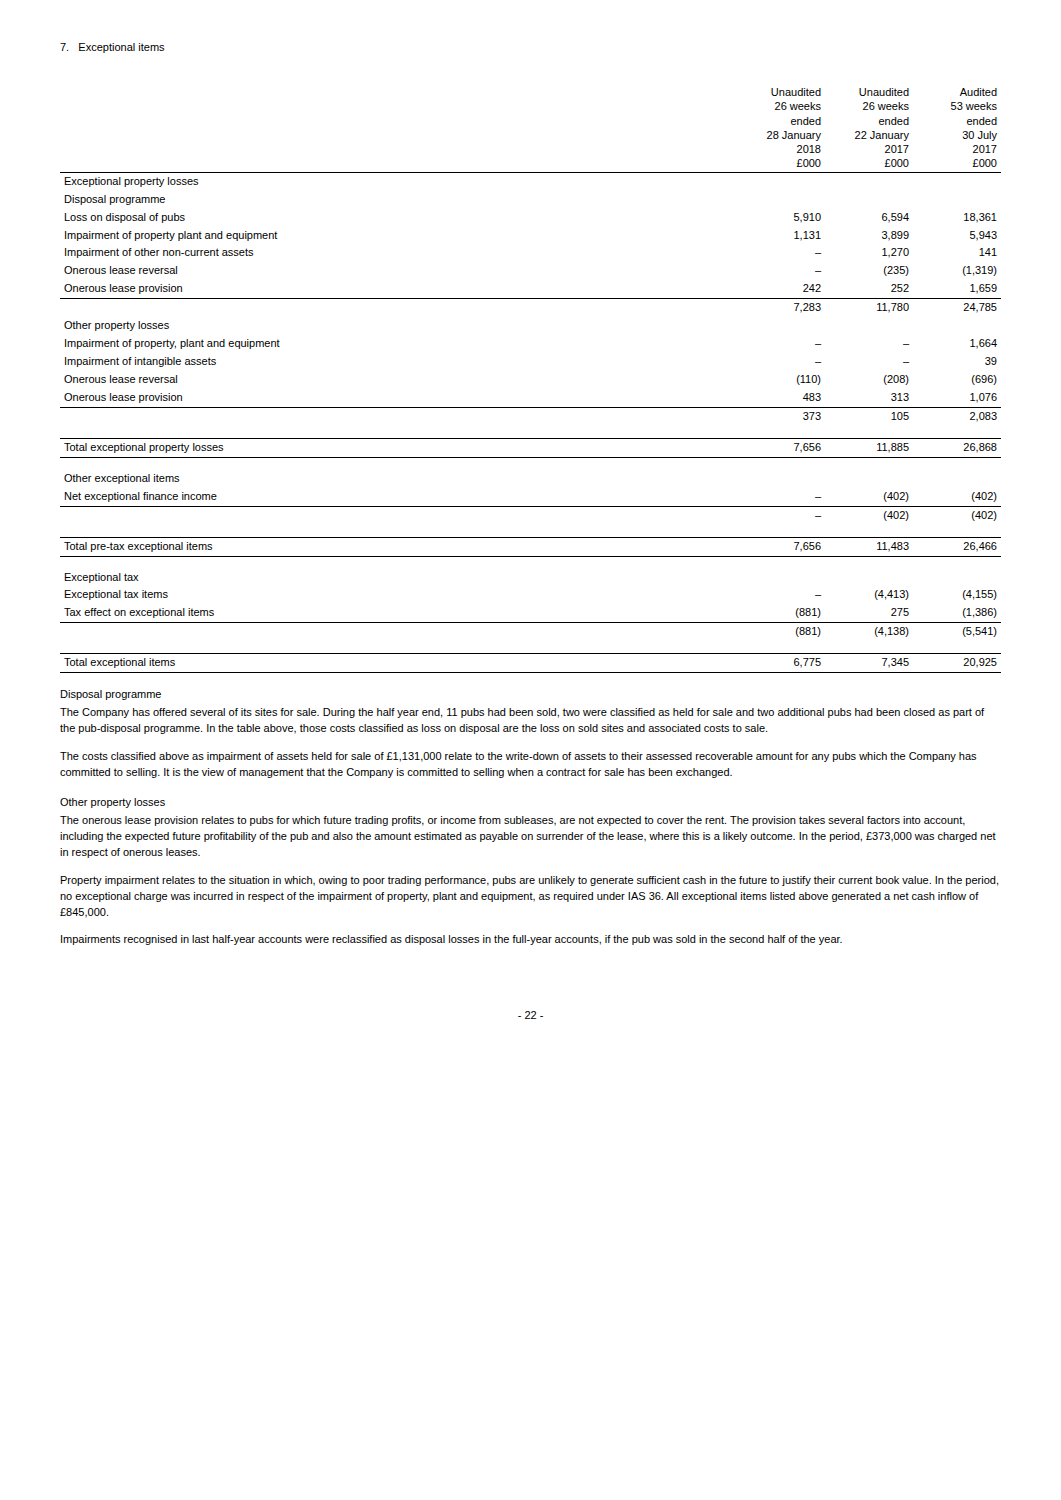7. Exceptional items
| | Unaudited 26 weeks ended 28 January 2018 £000 | Unaudited 26 weeks ended 22 January 2017 £000 | Audited 53 weeks ended 30 July 2017 £000 |
| --- | --- | --- | --- |
| Exceptional property losses | | | |
| Disposal programme | | | |
| Loss on disposal of pubs | 5,910 | 6,594 | 18,361 |
| Impairment of property plant and equipment | 1,131 | 3,899 | 5,943 |
| Impairment of other non-current assets | – | 1,270 | 141 |
| Onerous lease reversal | – | (235) | (1,319) |
| Onerous lease provision | 242 | 252 | 1,659 |
| | 7,283 | 11,780 | 24,785 |
| Other property losses | | | |
| Impairment of property, plant and equipment | – | – | 1,664 |
| Impairment of intangible assets | – | – | 39 |
| Onerous lease reversal | (110) | (208) | (696) |
| Onerous lease provision | 483 | 313 | 1,076 |
| | 373 | 105 | 2,083 |
| Total exceptional property losses | 7,656 | 11,885 | 26,868 |
| Other exceptional items | | | |
| Net exceptional finance income | – | (402) | (402) |
| | – | (402) | (402) |
| Total pre-tax exceptional items | 7,656 | 11,483 | 26,466 |
| Exceptional tax | | | |
| Exceptional tax items | – | (4,413) | (4,155) |
| Tax effect on exceptional items | (881) | 275 | (1,386) |
| | (881) | (4,138) | (5,541) |
| Total exceptional items | 6,775 | 7,345 | 20,925 |
Disposal programme
The Company has offered several of its sites for sale. During the half year end, 11 pubs had been sold, two were classified as held for sale and two additional pubs had been closed as part of the pub-disposal programme. In the table above, those costs classified as loss on disposal are the loss on sold sites and associated costs to sale.
The costs classified above as impairment of assets held for sale of £1,131,000 relate to the write-down of assets to their assessed recoverable amount for any pubs which the Company has committed to selling. It is the view of management that the Company is committed to selling when a contract for sale has been exchanged.
Other property losses
The onerous lease provision relates to pubs for which future trading profits, or income from subleases, are not expected to cover the rent. The provision takes several factors into account, including the expected future profitability of the pub and also the amount estimated as payable on surrender of the lease, where this is a likely outcome. In the period, £373,000 was charged net in respect of onerous leases.
Property impairment relates to the situation in which, owing to poor trading performance, pubs are unlikely to generate sufficient cash in the future to justify their current book value. In the period, no exceptional charge was incurred in respect of the impairment of property, plant and equipment, as required under IAS 36. All exceptional items listed above generated a net cash inflow of £845,000.
Impairments recognised in last half-year accounts were reclassified as disposal losses in the full-year accounts, if the pub was sold in the second half of the year.
- 22 -